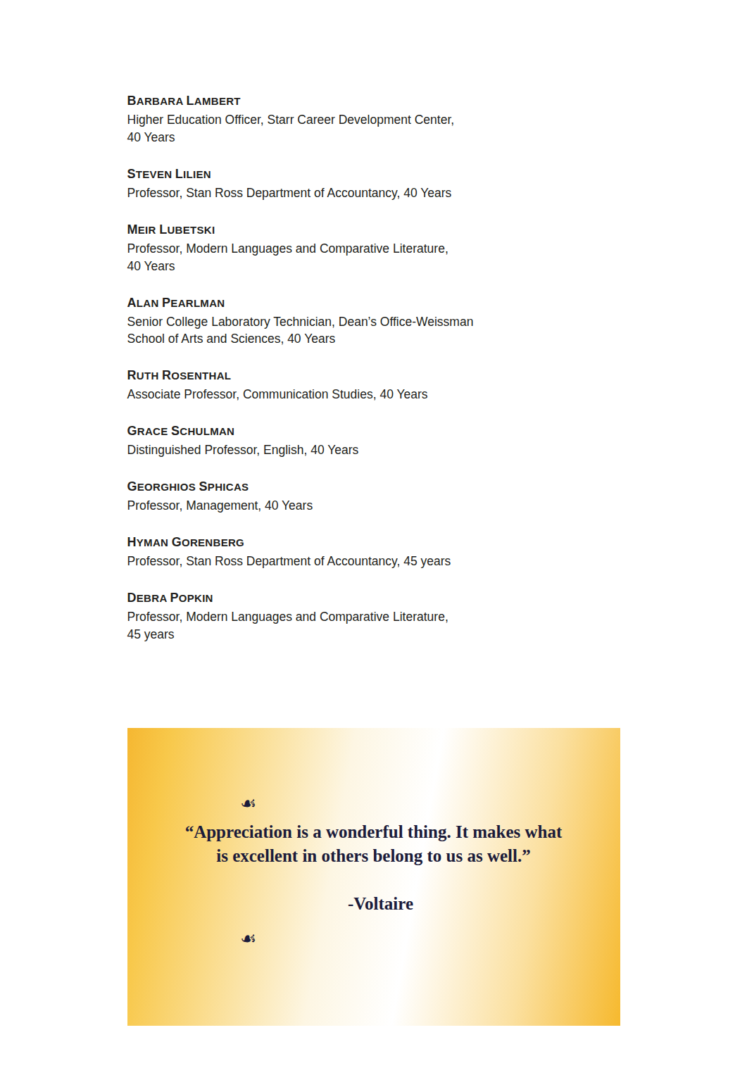Barbara Lambert
Higher Education Officer, Starr Career Development Center,
40 Years
Steven Lilien
Professor, Stan Ross Department of Accountancy, 40 Years
Meir Lubetski
Professor, Modern Languages and Comparative Literature,
40 Years
Alan Pearlman
Senior College Laboratory Technician, Dean’s Office-Weissman
School of Arts and Sciences, 40 Years
Ruth Rosenthal
Associate Professor, Communication Studies, 40 Years
Grace Schulman
Distinguished Professor, English, 40 Years
Georghios Sphicas
Professor, Management, 40 Years
Hyman Gorenberg
Professor, Stan Ross Department of Accountancy, 45 years
Debra Popkin
Professor, Modern Languages and Comparative Literature,
45 years
☙
“Appreciation is a wonderful thing. It makes what
is excellent in others belong to us as well.”
-Voltaire
☙